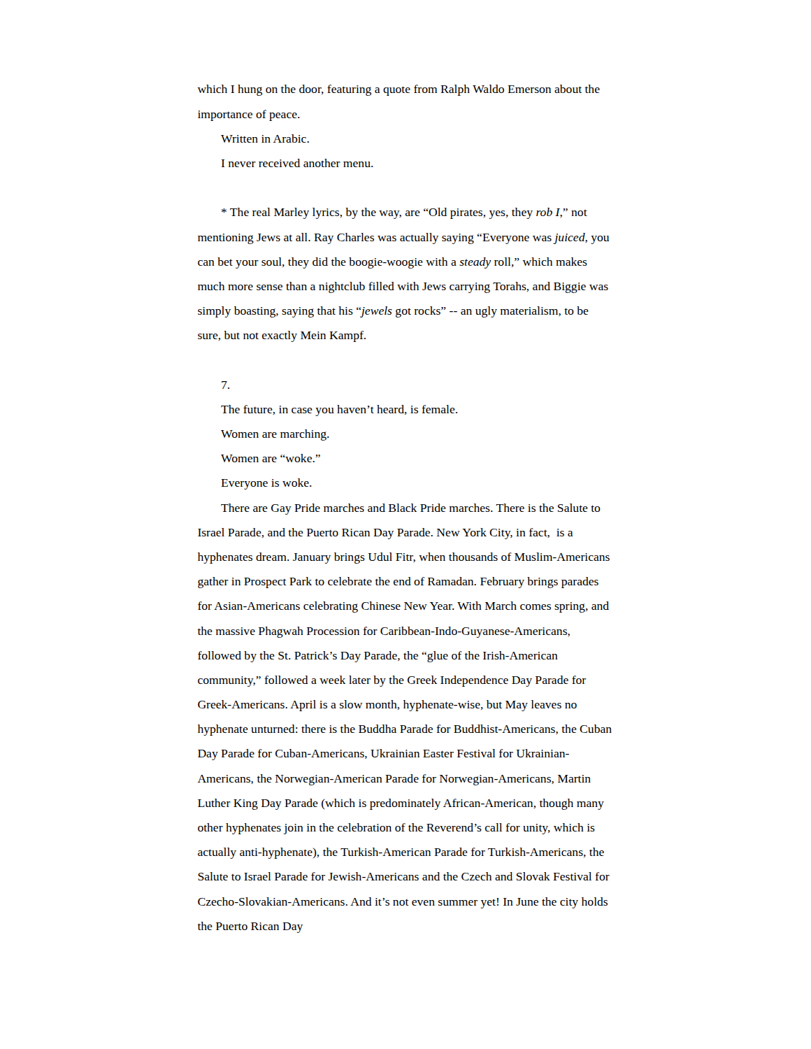which I hung on the door, featuring a quote from Ralph Waldo Emerson about the importance of peace.
Written in Arabic.
I never received another menu.
* The real Marley lyrics, by the way, are “Old pirates, yes, they rob I,” not mentioning Jews at all. Ray Charles was actually saying “Everyone was juiced, you can bet your soul, they did the boogie-woogie with a steady roll,” which makes much more sense than a nightclub filled with Jews carrying Torahs, and Biggie was simply boasting, saying that his “jewels got rocks” -- an ugly materialism, to be sure, but not exactly Mein Kampf.
7.
The future, in case you haven’t heard, is female.
Women are marching.
Women are “woke.”
Everyone is woke.
There are Gay Pride marches and Black Pride marches. There is the Salute to Israel Parade, and the Puerto Rican Day Parade. New York City, in fact, is a hyphenates dream. January brings Udul Fitr, when thousands of Muslim-Americans gather in Prospect Park to celebrate the end of Ramadan. February brings parades for Asian-Americans celebrating Chinese New Year. With March comes spring, and the massive Phagwah Procession for Caribbean-Indo-Guyanese-Americans, followed by the St. Patrick’s Day Parade, the “glue of the Irish-American community,” followed a week later by the Greek Independence Day Parade for Greek-Americans. April is a slow month, hyphenate-wise, but May leaves no hyphenate unturned: there is the Buddha Parade for Buddhist-Americans, the Cuban Day Parade for Cuban-Americans, Ukrainian Easter Festival for Ukrainian-Americans, the Norwegian-American Parade for Norwegian-Americans, Martin Luther King Day Parade (which is predominately African-American, though many other hyphenates join in the celebration of the Reverend’s call for unity, which is actually anti-hyphenate), the Turkish-American Parade for Turkish-Americans, the Salute to Israel Parade for Jewish-Americans and the Czech and Slovak Festival for Czecho-Slovakian-Americans. And it’s not even summer yet! In June the city holds the Puerto Rican Day